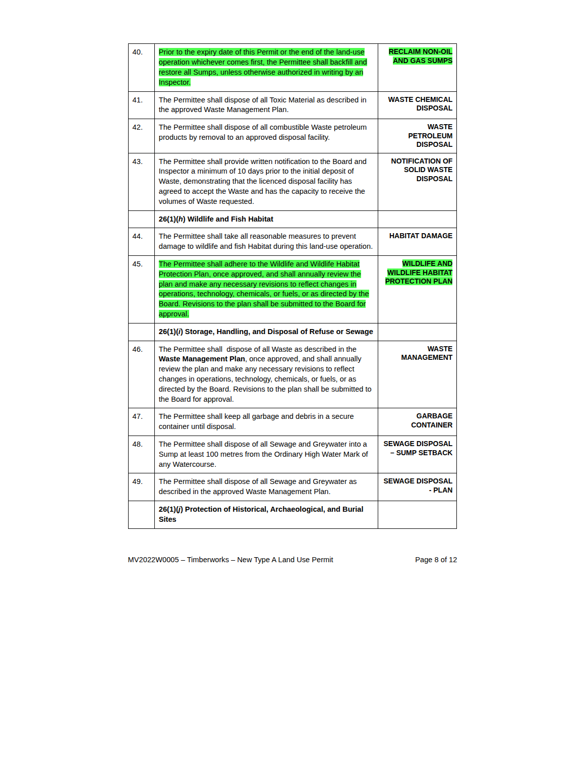| 40. | Prior to the expiry date of this Permit or the end of the land-use operation whichever comes first, the Permittee shall backfill and restore all Sumps, unless otherwise authorized in writing by an Inspector. | RECLAIM NON-OIL AND GAS SUMPS |
| 41. | The Permittee shall dispose of all Toxic Material as described in the approved Waste Management Plan. | WASTE CHEMICAL DISPOSAL |
| 42. | The Permittee shall dispose of all combustible Waste petroleum products by removal to an approved disposal facility. | WASTE PETROLEUM DISPOSAL |
| 43. | The Permittee shall provide written notification to the Board and Inspector a minimum of 10 days prior to the initial deposit of Waste, demonstrating that the licenced disposal facility has agreed to accept the Waste and has the capacity to receive the volumes of Waste requested. | NOTIFICATION OF SOLID WASTE DISPOSAL |
| | 26(1)( h ) Wildlife and Fish Habitat | |
| 44. | The Permittee shall take all reasonable measures to prevent damage to wildlife and fish Habitat during this land-use operation. | HABITAT DAMAGE |
| 45. | The Permittee shall adhere to the Wildlife and Wildlife Habitat Protection Plan, once approved, and shall annually review the plan and make any necessary revisions to reflect changes in operations, technology, chemicals, or fuels, or as directed by the Board. Revisions to the plan shall be submitted to the Board for approval. | WILDLIFE AND WILDLIFE HABITAT PROTECTION PLAN |
| | 26(1)( i ) Storage, Handling, and Disposal of Refuse or Sewage | |
| 46. | The Permittee shall dispose of all Waste as described in the Waste Management Plan , once approved, and shall annually review the plan and make any necessary revisions to reflect changes in operations, technology, chemicals, or fuels, or as directed by the Board. Revisions to the plan shall be submitted to the Board for approval. | WASTE MANAGEMENT |
| 47. | The Permittee shall keep all garbage and debris in a secure container until disposal. | GARBAGE CONTAINER |
| 48. | The Permittee shall dispose of all Sewage and Greywater into a Sump at least 100 metres from the Ordinary High Water Mark of any Watercourse. | SEWAGE DISPOSAL – SUMP SETBACK |
| 49. | The Permittee shall dispose of all Sewage and Greywater as described in the approved Waste Management Plan. | SEWAGE DISPOSAL - PLAN |
| | 26(1)( j ) Protection of Historical, Archaeological, and Burial Sites | |
MV2022W0005 – Timberworks – New Type A Land Use Permit
Page 8 of 12